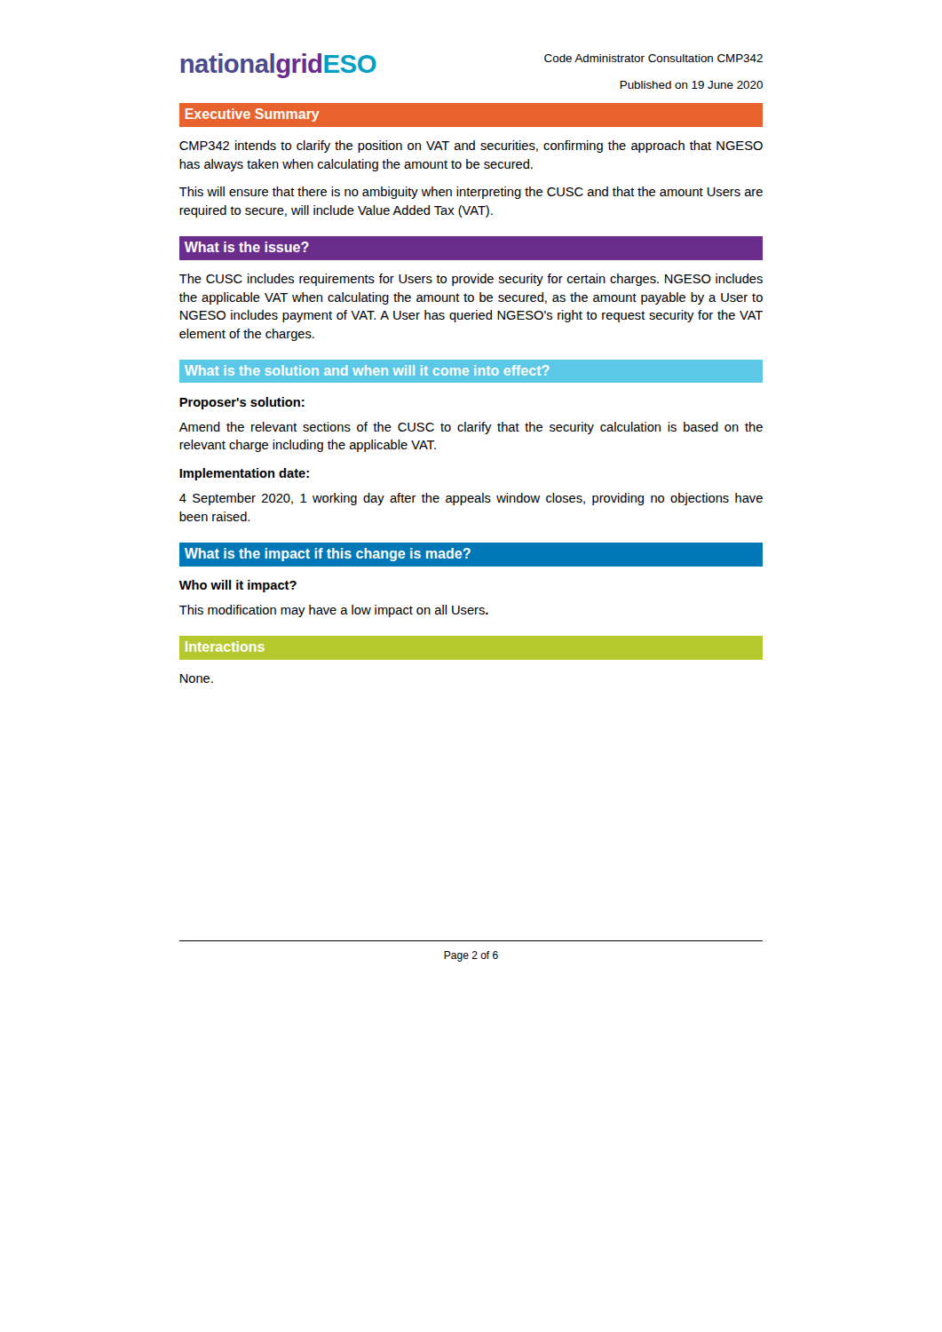national grid ESO
Code Administrator Consultation CMP342
Published on 19 June 2020
Executive Summary
CMP342 intends to clarify the position on VAT and securities, confirming the approach that NGESO has always taken when calculating the amount to be secured.
This will ensure that there is no ambiguity when interpreting the CUSC and that the amount Users are required to secure, will include Value Added Tax (VAT).
What is the issue?
The CUSC includes requirements for Users to provide security for certain charges. NGESO includes the applicable VAT when calculating the amount to be secured, as the amount payable by a User to NGESO includes payment of VAT. A User has queried NGESO's right to request security for the VAT element of the charges.
What is the solution and when will it come into effect?
Proposer's solution:
Amend the relevant sections of the CUSC to clarify that the security calculation is based on the relevant charge including the applicable VAT.
Implementation date:
4 September 2020, 1 working day after the appeals window closes, providing no objections have been raised.
What is the impact if this change is made?
Who will it impact?
This modification may have a low impact on all Users.
Interactions
None.
Page 2 of 6